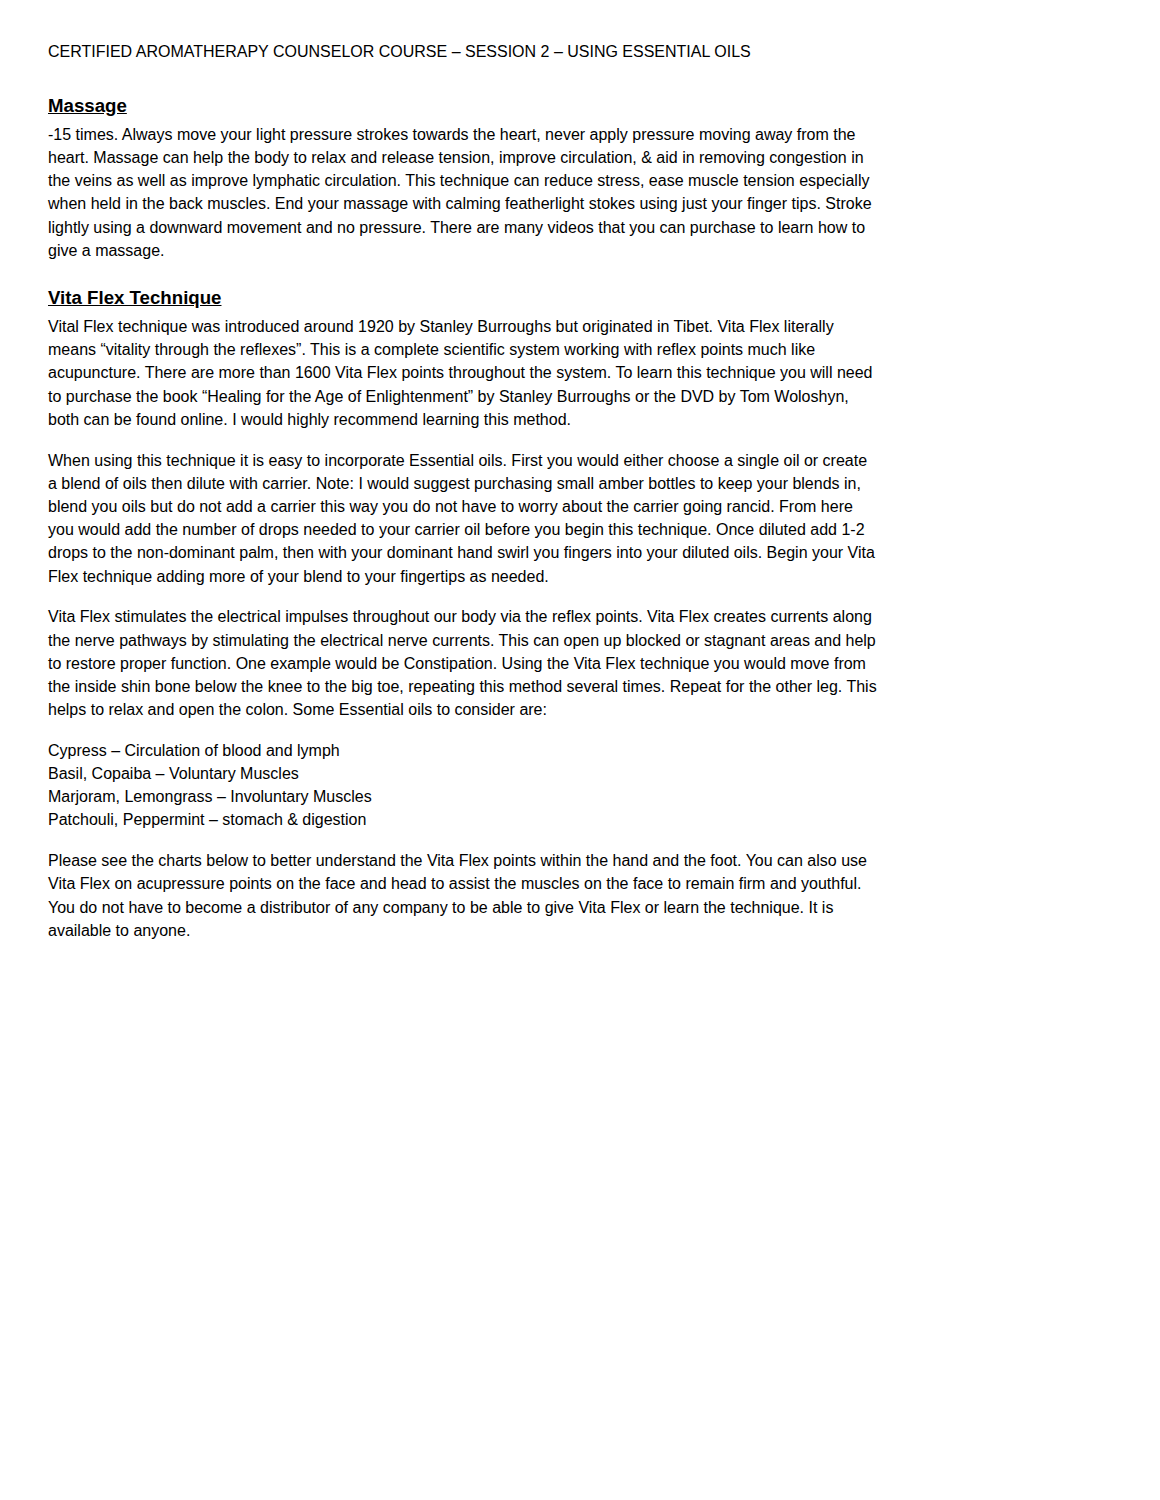CERTIFIED AROMATHERAPY COUNSELOR COURSE – SESSION 2 – USING ESSENTIAL OILS
Massage
-15 times. Always move your light pressure strokes towards the heart, never apply pressure moving away from the heart. Massage can help the body to relax and release tension, improve circulation, & aid in removing congestion in the veins as well as improve lymphatic circulation. This technique can reduce stress, ease muscle tension especially when held in the back muscles. End your massage with calming featherlight stokes using just your finger tips. Stroke lightly using a downward movement and no pressure. There are many videos that you can purchase to learn how to give a massage.
Vita Flex Technique
Vital Flex technique was introduced around 1920 by Stanley Burroughs but originated in Tibet. Vita Flex literally means “vitality through the reflexes”. This is a complete scientific system working with reflex points much like acupuncture. There are more than 1600 Vita Flex points throughout the system. To learn this technique you will need to purchase the book “Healing for the Age of Enlightenment” by Stanley Burroughs or the DVD by Tom Woloshyn, both can be found online. I would highly recommend learning this method.
When using this technique it is easy to incorporate Essential oils. First you would either choose a single oil or create a blend of oils then dilute with carrier. Note: I would suggest purchasing small amber bottles to keep your blends in, blend you oils but do not add a carrier this way you do not have to worry about the carrier going rancid. From here you would add the number of drops needed to your carrier oil before you begin this technique. Once diluted add 1-2 drops to the non-dominant palm, then with your dominant hand swirl you fingers into your diluted oils. Begin your Vita Flex technique adding more of your blend to your fingertips as needed.
Vita Flex stimulates the electrical impulses throughout our body via the reflex points. Vita Flex creates currents along the nerve pathways by stimulating the electrical nerve currents. This can open up blocked or stagnant areas and help to restore proper function. One example would be Constipation. Using the Vita Flex technique you would move from the inside shin bone below the knee to the big toe, repeating this method several times. Repeat for the other leg. This helps to relax and open the colon. Some Essential oils to consider are:
Cypress – Circulation of blood and lymph
Basil, Copaiba – Voluntary Muscles
Marjoram, Lemongrass – Involuntary Muscles
Patchouli, Peppermint – stomach & digestion
Please see the charts below to better understand the Vita Flex points within the hand and the foot. You can also use Vita Flex on acupressure points on the face and head to assist the muscles on the face to remain firm and youthful. You do not have to become a distributor of any company to be able to give Vita Flex or learn the technique. It is available to anyone.